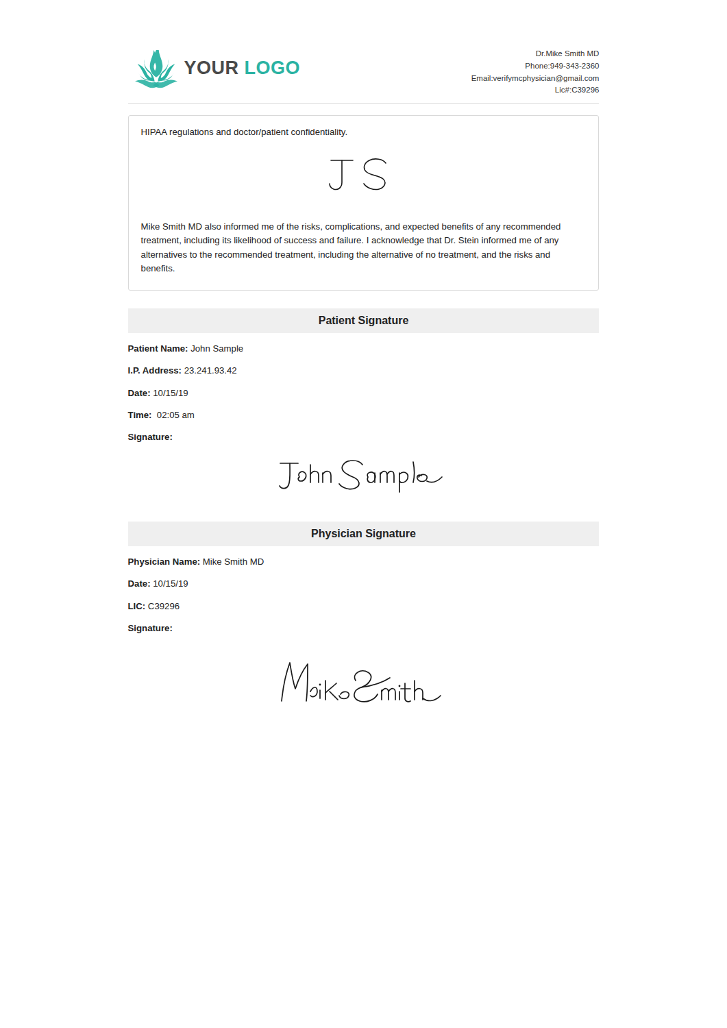YOUR LOGO
Dr.Mike Smith MD
Phone:949-343-2360
Email:verifymcphysician@gmail.com
Lic#:C39296
HIPAA regulations and doctor/patient confidentiality.
Mike Smith MD also informed me of the risks, complications, and expected benefits of any recommended treatment, including its likelihood of success and failure. I acknowledge that Dr. Stein informed me of any alternatives to the recommended treatment, including the alternative of no treatment, and the risks and benefits.
Patient Signature
Patient Name: John Sample
I.P. Address: 23.241.93.42
Date: 10/15/19
Time: 02:05 am
Signature:
Physician Signature
Physician Name: Mike Smith MD
Date: 10/15/19
LIC: C39296
Signature: